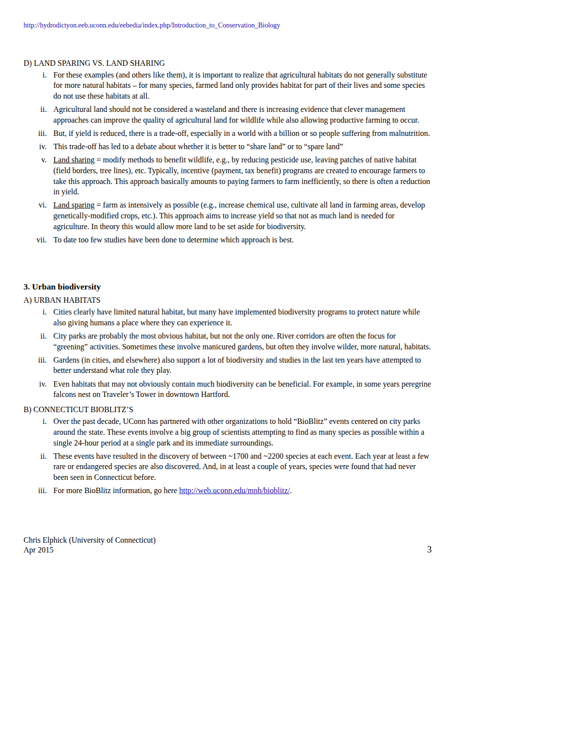http://hydrodictyon.eeb.uconn.edu/eebedia/index.php/Introduction_to_Conservation_Biology
D) LAND SPARING VS. LAND SHARING
For these examples (and others like them), it is important to realize that agricultural habitats do not generally substitute for more natural habitats – for many species, farmed land only provides habitat for part of their lives and some species do not use these habitats at all.
Agricultural land should not be considered a wasteland and there is increasing evidence that clever management approaches can improve the quality of agricultural land for wildlife while also allowing productive farming to occur.
But, if yield is reduced, there is a trade-off, especially in a world with a billion or so people suffering from malnutrition.
This trade-off has led to a debate about whether it is better to “share land” or to “spare land”
Land sharing = modify methods to benefit wildlife, e.g., by reducing pesticide use, leaving patches of native habitat (field borders, tree lines), etc. Typically, incentive (payment, tax benefit) programs are created to encourage farmers to take this approach. This approach basically amounts to paying farmers to farm inefficiently, so there is often a reduction in yield.
Land sparing = farm as intensively as possible (e.g., increase chemical use, cultivate all land in farming areas, develop genetically-modified crops, etc.). This approach aims to increase yield so that not as much land is needed for agriculture. In theory this would allow more land to be set aside for biodiversity.
To date too few studies have been done to determine which approach is best.
3. Urban biodiversity
A) URBAN HABITATS
Cities clearly have limited natural habitat, but many have implemented biodiversity programs to protect nature while also giving humans a place where they can experience it.
City parks are probably the most obvious habitat, but not the only one. River corridors are often the focus for “greening” activities. Sometimes these involve manicured gardens, but often they involve wilder, more natural, habitats.
Gardens (in cities, and elsewhere) also support a lot of biodiversity and studies in the last ten years have attempted to better understand what role they play.
Even habitats that may not obviously contain much biodiversity can be beneficial. For example, in some years peregrine falcons nest on Traveler’s Tower in downtown Hartford.
B) CONNECTICUT BIOBLITZ’S
Over the past decade, UConn has partnered with other organizations to hold “BioBlitz” events centered on city parks around the state. These events involve a big group of scientists attempting to find as many species as possible within a single 24-hour period at a single park and its immediate surroundings.
These events have resulted in the discovery of between ~1700 and ~2200 species at each event. Each year at least a few rare or endangered species are also discovered. And, in at least a couple of years, species were found that had never been seen in Connecticut before.
For more BioBlitz information, go here http://web.uconn.edu/mnh/bioblitz/.
Chris Elphick (University of Connecticut)
Apr 2015
3